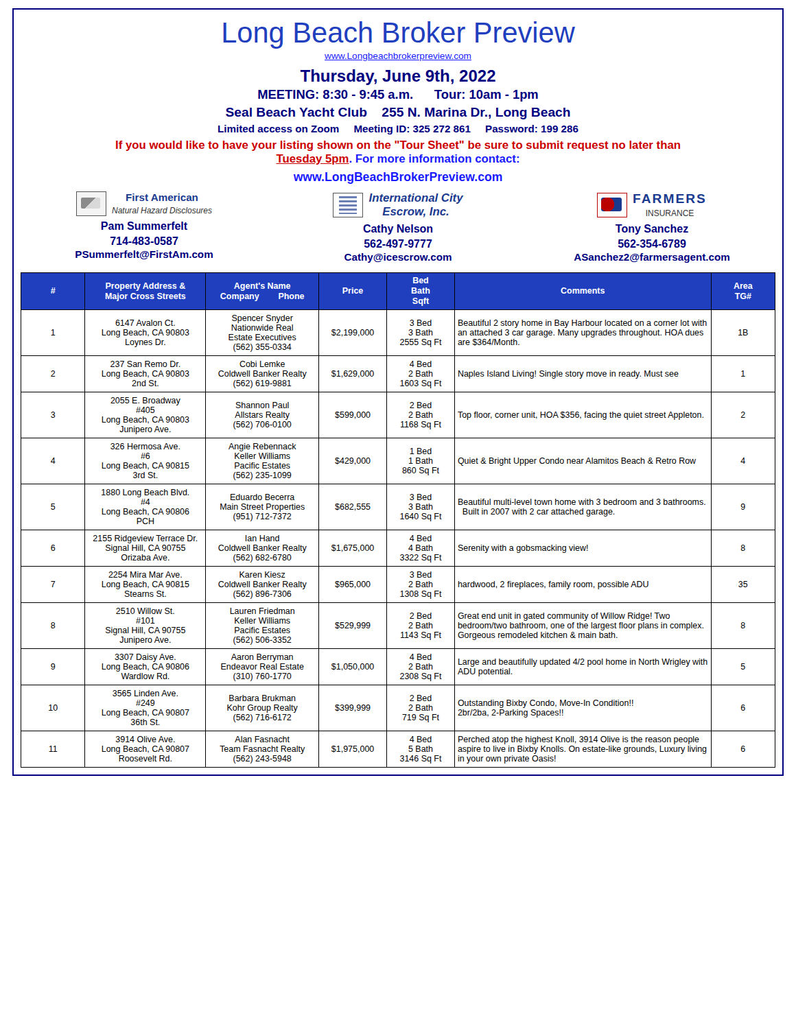Long Beach Broker Preview
www.Longbeachbrokerpreview.com
Thursday, June 9th, 2022
MEETING: 8:30 - 9:45 a.m. Tour: 10am - 1pm
Seal Beach Yacht Club 255 N. Marina Dr., Long Beach
Limited access on Zoom Meeting ID: 325 272 861 Password: 199 286
If you would like to have your listing shown on the "Tour Sheet" be sure to submit request no later than
Tuesday 5pm. For more information contact:
www.LongBeachBrokerPreview.com
First American
Natural Hazard Disclosures
Pam Summerfelt
714-483-0587
PSummerfelt@FirstAm.com
International City
Escrow, Inc.
Cathy Nelson
562-497-9777
Cathy@icescrow.com
FARMERS
INSURANCE
Tony Sanchez
562-354-6789
ASanchez2@farmersagent.com
| # | Property Address & Major Cross Streets | Agent's Name Company Phone | Price | Bed Bath Sqft | Comments | Area TG# |
| --- | --- | --- | --- | --- | --- | --- |
| 1 | 6147 Avalon Ct. Long Beach, CA 90803 Loynes Dr. | Spencer Snyder Nationwide Real Estate Executives (562) 355-0334 | $2,199,000 | 3 Bed 3 Bath 2555 Sq Ft | Beautiful 2 story home in Bay Harbour located on a corner lot with an attached 3 car garage. Many upgrades throughout. HOA dues are $364/Month. | 1B |
| 2 | 237 San Remo Dr. Long Beach, CA 90803 2nd St. | Cobi Lemke Coldwell Banker Realty (562) 619-9881 | $1,629,000 | 4 Bed 2 Bath 1603 Sq Ft | Naples Island Living! Single story move in ready. Must see | 1 |
| 3 | 2055 E. Broadway #405 Long Beach, CA 90803 Junipero Ave. | Shannon Paul Allstars Realty (562) 706-0100 | $599,000 | 2 Bed 2 Bath 1168 Sq Ft | Top floor, corner unit, HOA $356, facing the quiet street Appleton. | 2 |
| 4 | 326 Hermosa Ave. #6 Long Beach, CA 90815 3rd St. | Angie Rebennack Keller Williams Pacific Estates (562) 235-1099 | $429,000 | 1 Bed 1 Bath 860 Sq Ft | Quiet & Bright Upper Condo near Alamitos Beach & Retro Row | 4 |
| 5 | 1880 Long Beach Blvd. #4 Long Beach, CA 90806 PCH | Eduardo Becerra Main Street Properties (951) 712-7372 | $682,555 | 3 Bed 3 Bath 1640 Sq Ft | Beautiful multi-level town home with 3 bedroom and 3 bathrooms. Built in 2007 with 2 car attached garage. | 9 |
| 6 | 2155 Ridgeview Terrace Dr. Signal Hill, CA 90755 Orizaba Ave. | Ian Hand Coldwell Banker Realty (562) 682-6780 | $1,675,000 | 4 Bed 4 Bath 3322 Sq Ft | Serenity with a gobsmacking view! | 8 |
| 7 | 2254 Mira Mar Ave. Long Beach, CA 90815 Stearns St. | Karen Kiesz Coldwell Banker Realty (562) 896-7306 | $965,000 | 3 Bed 2 Bath 1308 Sq Ft | hardwood, 2 fireplaces, family room, possible ADU | 35 |
| 8 | 2510 Willow St. #101 Signal Hill, CA 90755 Junipero Ave. | Lauren Friedman Keller Williams Pacific Estates (562) 506-3352 | $529,999 | 2 Bed 2 Bath 1143 Sq Ft | Great end unit in gated community of Willow Ridge! Two bedroom/two bathroom, one of the largest floor plans in complex. Gorgeous remodeled kitchen & main bath. | 8 |
| 9 | 3307 Daisy Ave. Long Beach, CA 90806 Wardlow Rd. | Aaron Berryman Endeavor Real Estate (310) 760-1770 | $1,050,000 | 4 Bed 2 Bath 2308 Sq Ft | Large and beautifully updated 4/2 pool home in North Wrigley with ADU potential. | 5 |
| 10 | 3565 Linden Ave. #249 Long Beach, CA 90807 36th St. | Barbara Brukman Kohr Group Realty (562) 716-6172 | $399,999 | 2 Bed 2 Bath 719 Sq Ft | Outstanding Bixby Condo, Move-In Condition!! 2br/2ba, 2-Parking Spaces!! | 6 |
| 11 | 3914 Olive Ave. Long Beach, CA 90807 Roosevelt Rd. | Alan Fasnacht Team Fasnacht Realty (562) 243-5948 | $1,975,000 | 4 Bed 5 Bath 3146 Sq Ft | Perched atop the highest Knoll, 3914 Olive is the reason people aspire to live in Bixby Knolls. On estate-like grounds, Luxury living in your own private Oasis! | 6 |